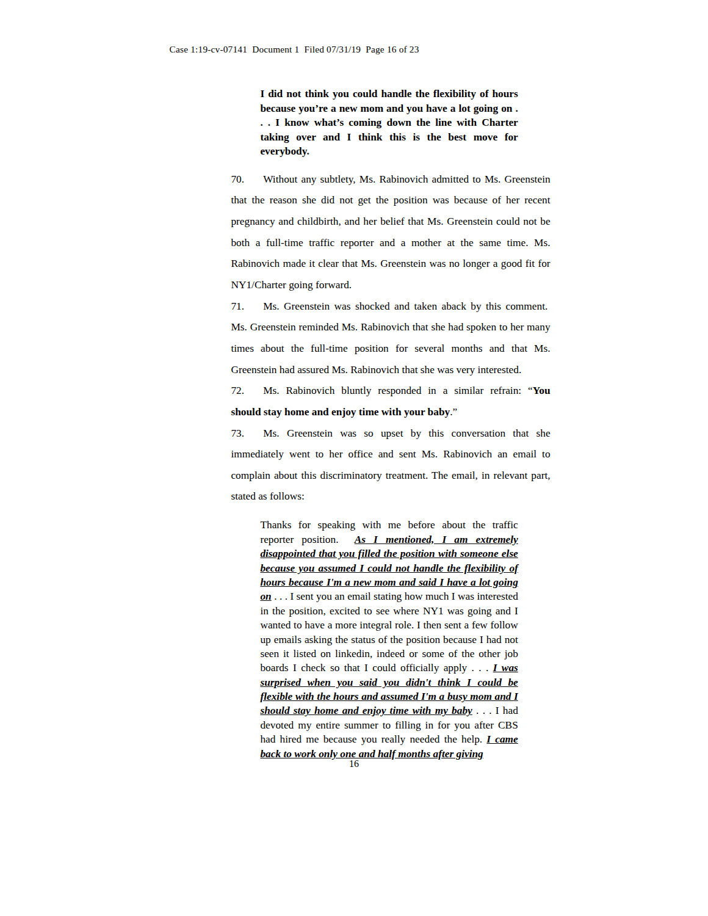Case 1:19-cv-07141 Document 1 Filed 07/31/19 Page 16 of 23
I did not think you could handle the flexibility of hours because you’re a new mom and you have a lot going on . . . I know what’s coming down the line with Charter taking over and I think this is the best move for everybody.
70. Without any subtlety, Ms. Rabinovich admitted to Ms. Greenstein that the reason she did not get the position was because of her recent pregnancy and childbirth, and her belief that Ms. Greenstein could not be both a full-time traffic reporter and a mother at the same time. Ms. Rabinovich made it clear that Ms. Greenstein was no longer a good fit for NY1/Charter going forward.
71. Ms. Greenstein was shocked and taken aback by this comment. Ms. Greenstein reminded Ms. Rabinovich that she had spoken to her many times about the full-time position for several months and that Ms. Greenstein had assured Ms. Rabinovich that she was very interested.
72. Ms. Rabinovich bluntly responded in a similar refrain: “You should stay home and enjoy time with your baby.”
73. Ms. Greenstein was so upset by this conversation that she immediately went to her office and sent Ms. Rabinovich an email to complain about this discriminatory treatment. The email, in relevant part, stated as follows:
Thanks for speaking with me before about the traffic reporter position. As I mentioned, I am extremely disappointed that you filled the position with someone else because you assumed I could not handle the flexibility of hours because I'm a new mom and said I have a lot going on . . . I sent you an email stating how much I was interested in the position, excited to see where NY1 was going and I wanted to have a more integral role. I then sent a few follow up emails asking the status of the position because I had not seen it listed on linkedin, indeed or some of the other job boards I check so that I could officially apply . . . I was surprised when you said you didn't think I could be flexible with the hours and assumed I'm a busy mom and I should stay home and enjoy time with my baby . . . I had devoted my entire summer to filling in for you after CBS had hired me because you really needed the help. I came back to work only one and half months after giving
16